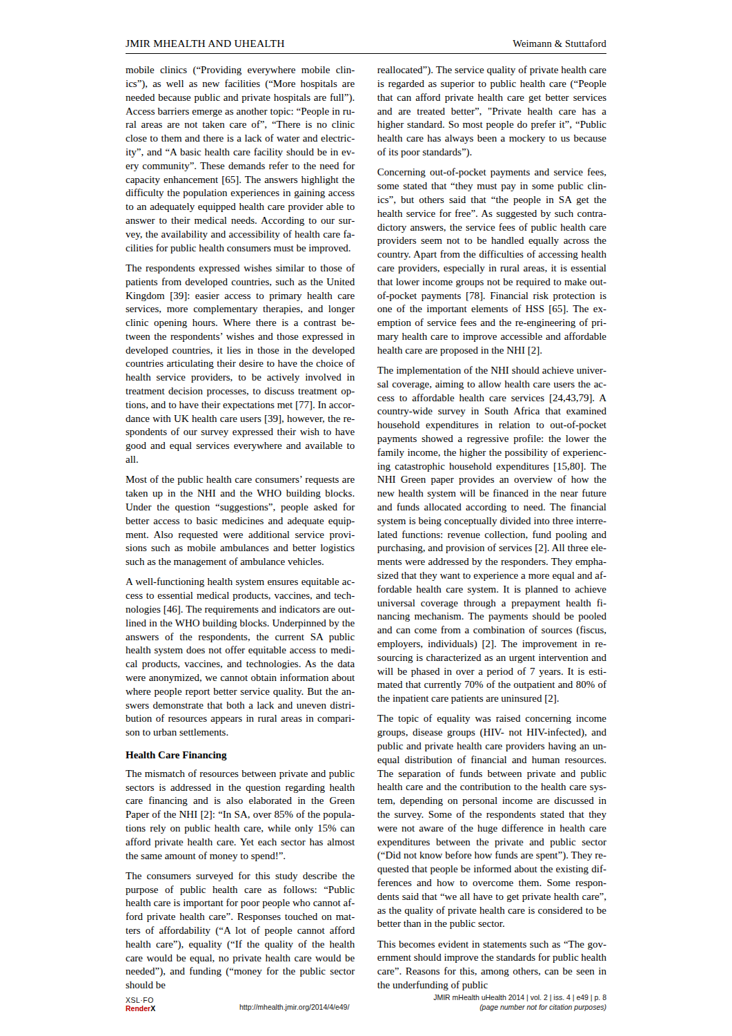JMIR MHEALTH AND UHEALTH
Weimann & Stuttaford
mobile clinics (“Providing everywhere mobile clinics”), as well as new facilities (“More hospitals are needed because public and private hospitals are full”). Access barriers emerge as another topic: “People in rural areas are not taken care of”, “There is no clinic close to them and there is a lack of water and electricity”, and “A basic health care facility should be in every community”. These demands refer to the need for capacity enhancement [65]. The answers highlight the difficulty the population experiences in gaining access to an adequately equipped health care provider able to answer to their medical needs. According to our survey, the availability and accessibility of health care facilities for public health consumers must be improved.
The respondents expressed wishes similar to those of patients from developed countries, such as the United Kingdom [39]: easier access to primary health care services, more complementary therapies, and longer clinic opening hours. Where there is a contrast between the respondents’ wishes and those expressed in developed countries, it lies in those in the developed countries articulating their desire to have the choice of health service providers, to be actively involved in treatment decision processes, to discuss treatment options, and to have their expectations met [77]. In accordance with UK health care users [39], however, the respondents of our survey expressed their wish to have good and equal services everywhere and available to all.
Most of the public health care consumers’ requests are taken up in the NHI and the WHO building blocks. Under the question “suggestions”, people asked for better access to basic medicines and adequate equipment. Also requested were additional service provisions such as mobile ambulances and better logistics such as the management of ambulance vehicles.
A well-functioning health system ensures equitable access to essential medical products, vaccines, and technologies [46]. The requirements and indicators are outlined in the WHO building blocks. Underpinned by the answers of the respondents, the current SA public health system does not offer equitable access to medical products, vaccines, and technologies. As the data were anonymized, we cannot obtain information about where people report better service quality. But the answers demonstrate that both a lack and uneven distribution of resources appears in rural areas in comparison to urban settlements.
Health Care Financing
The mismatch of resources between private and public sectors is addressed in the question regarding health care financing and is also elaborated in the Green Paper of the NHI [2]: “In SA, over 85% of the populations rely on public health care, while only 15% can afford private health care. Yet each sector has almost the same amount of money to spend!”.
The consumers surveyed for this study describe the purpose of public health care as follows: “Public health care is important for poor people who cannot afford private health care”. Responses touched on matters of affordability (“A lot of people cannot afford health care”), equality (“If the quality of the health care would be equal, no private health care would be needed”), and funding (“money for the public sector should be
reallocated”). The service quality of private health care is regarded as superior to public health care (“People that can afford private health care get better services and are treated better”, "Private health care has a higher standard. So most people do prefer it”, “Public health care has always been a mockery to us because of its poor standards”).
Concerning out-of-pocket payments and service fees, some stated that “they must pay in some public clinics”, but others said that “the people in SA get the health service for free”. As suggested by such contradictory answers, the service fees of public health care providers seem not to be handled equally across the country. Apart from the difficulties of accessing health care providers, especially in rural areas, it is essential that lower income groups not be required to make out-of-pocket payments [78]. Financial risk protection is one of the important elements of HSS [65]. The exemption of service fees and the re-engineering of primary health care to improve accessible and affordable health care are proposed in the NHI [2].
The implementation of the NHI should achieve universal coverage, aiming to allow health care users the access to affordable health care services [24,43,79]. A country-wide survey in South Africa that examined household expenditures in relation to out-of-pocket payments showed a regressive profile: the lower the family income, the higher the possibility of experiencing catastrophic household expenditures [15,80]. The NHI Green paper provides an overview of how the new health system will be financed in the near future and funds allocated according to need. The financial system is being conceptually divided into three interrelated functions: revenue collection, fund pooling and purchasing, and provision of services [2]. All three elements were addressed by the responders. They emphasized that they want to experience a more equal and affordable health care system. It is planned to achieve universal coverage through a prepayment health financing mechanism. The payments should be pooled and can come from a combination of sources (fiscus, employers, individuals) [2]. The improvement in resourcing is characterized as an urgent intervention and will be phased in over a period of 7 years. It is estimated that currently 70% of the outpatient and 80% of the inpatient care patients are uninsured [2].
The topic of equality was raised concerning income groups, disease groups (HIV- not HIV-infected), and public and private health care providers having an unequal distribution of financial and human resources. The separation of funds between private and public health care and the contribution to the health care system, depending on personal income are discussed in the survey. Some of the respondents stated that they were not aware of the huge difference in health care expenditures between the private and public sector (“Did not know before how funds are spent”). They requested that people be informed about the existing differences and how to overcome them. Some respondents said that “we all have to get private health care”, as the quality of private health care is considered to be better than in the public sector.
This becomes evident in statements such as “The government should improve the standards for public health care”. Reasons for this, among others, can be seen in the underfunding of public
XSL·FO
RenderX
http://mhealth.jmir.org/2014/4/e49/
JMIR mHealth uHealth 2014 | vol. 2 | iss. 4 | e49 | p. 8
(page number not for citation purposes)